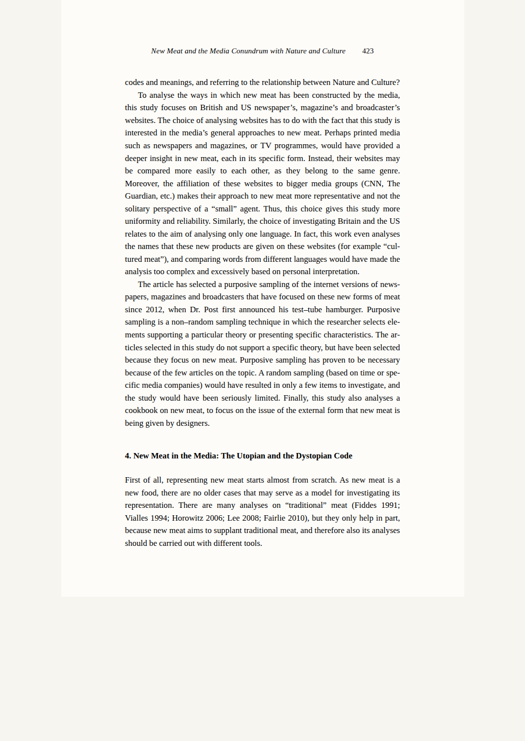New Meat and the Media Conundrum with Nature and Culture423
codes and meanings, and referring to the relationship between Nature and Culture?
To analyse the ways in which new meat has been constructed by the media, this study focuses on British and US newspaper’s, magazine’s and broadcaster’s websites. The choice of analysing websites has to do with the fact that this study is interested in the media’s general approaches to new meat. Perhaps printed media such as newspapers and magazines, or TV programmes, would have provided a deeper insight in new meat, each in its specific form. Instead, their websites may be compared more easily to each other, as they belong to the same genre. Moreover, the affiliation of these websites to bigger media groups (CNN, The Guardian, etc.) makes their approach to new meat more representative and not the solitary perspective of a “small” agent. Thus, this choice gives this study more uniformity and reliability. Similarly, the choice of investigating Britain and the US relates to the aim of analysing only one language. In fact, this work even analyses the names that these new products are given on these websites (for example “cultured meat”), and comparing words from different languages would have made the analysis too complex and excessively based on personal interpretation.
The article has selected a purposive sampling of the internet versions of newspapers, magazines and broadcasters that have focused on these new forms of meat since 2012, when Dr. Post first announced his test–tube hamburger. Purposive sampling is a non–random sampling technique in which the researcher selects elements supporting a particular theory or presenting specific characteristics. The articles selected in this study do not support a specific theory, but have been selected because they focus on new meat. Purposive sampling has proven to be necessary because of the few articles on the topic. A random sampling (based on time or specific media companies) would have resulted in only a few items to investigate, and the study would have been seriously limited. Finally, this study also analyses a cookbook on new meat, to focus on the issue of the external form that new meat is being given by designers.
4. New Meat in the Media: The Utopian and the Dystopian Code
First of all, representing new meat starts almost from scratch. As new meat is a new food, there are no older cases that may serve as a model for investigating its representation. There are many analyses on “traditional” meat (Fiddes 1991; Vialles 1994; Horowitz 2006; Lee 2008; Fairlie 2010), but they only help in part, because new meat aims to supplant traditional meat, and therefore also its analyses should be carried out with different tools.